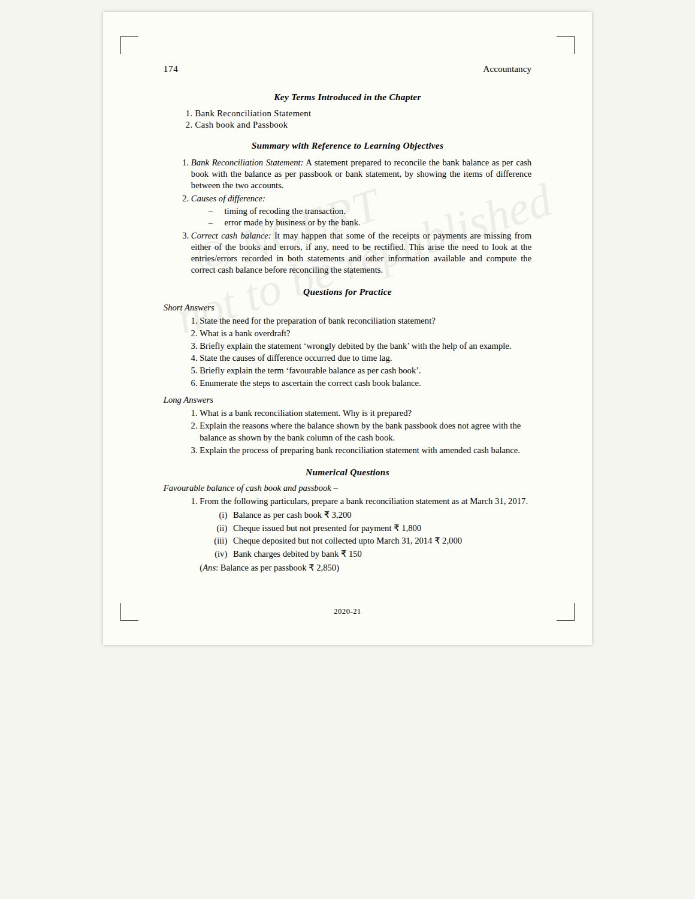© NCERT not to be republished
174 Accountancy
Key Terms Introduced in the Chapter
Bank Reconciliation Statement
Cash book and Passbook
Summary with Reference to Learning Objectives
Bank Reconciliation Statement: A statement prepared to reconcile the bank balance as per cash book with the balance as per passbook or bank statement, by showing the items of difference between the two accounts.
Causes of difference:
timing of recoding the transaction.
error made by business or by the bank.
Correct cash balance: It may happen that some of the receipts or payments are missing from either of the books and errors, if any, need to be rectified. This arise the need to look at the entries/errors recorded in both statements and other information available and compute the correct cash balance before reconciling the statements.
Questions for Practice
Short Answers
State the need for the preparation of bank reconciliation statement?
What is a bank overdraft?
Briefly explain the statement ‘wrongly debited by the bank’ with the help of an example.
State the causes of difference occurred due to time lag.
Briefly explain the term ‘favourable balance as per cash book’.
Enumerate the steps to ascertain the correct cash book balance.
Long Answers
What is a bank reconciliation statement. Why is it prepared?
Explain the reasons where the balance shown by the bank passbook does not agree with the balance as shown by the bank column of the cash book.
Explain the process of preparing bank reconciliation statement with amended cash balance.
Numerical Questions
Favourable balance of cash book and passbook –
From the following particulars, prepare a bank reconciliation statement as at March 31, 2017.
(i) Balance as per cash book ₹ 3,200
(ii) Cheque issued but not presented for payment ₹ 1,800
(iii) Cheque deposited but not collected upto March 31, 2014 ₹ 2,000
(iv) Bank charges debited by bank ₹ 150
(Ans: Balance as per passbook ₹ 2,850)
2020-21